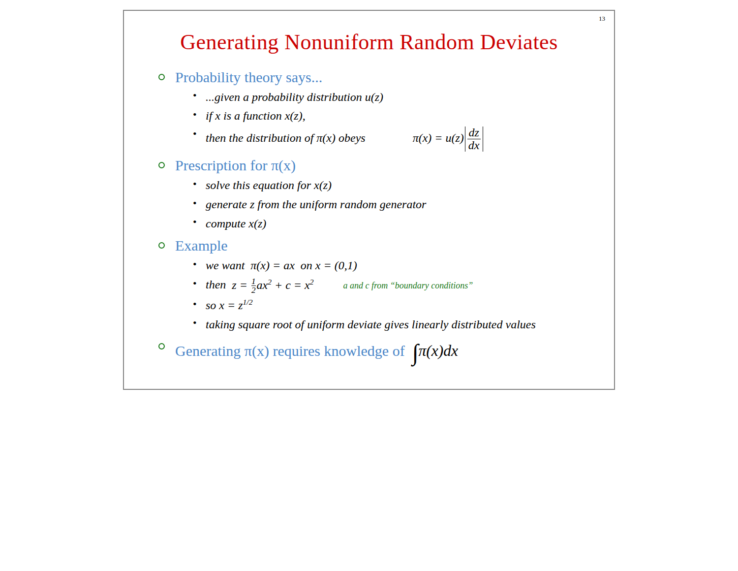13
Generating Nonuniform Random Deviates
Probability theory says...
...given a probability distribution u(z)
if x is a function x(z),
then the distribution of π(x) obeys π(x) = u(z) dz dx
Prescription for π(x)
solve this equation for x(z)
generate z from the uniform random generator
compute x(z)
Example
we want π(x) = ax on x = (0,1)
then z = 12 ax2 + c = x2 a and c from “boundary conditions”
so x = z1/2
taking square root of uniform deviate gives linearly distributed values
Generating π(x) requires knowledge of ∫π(x)dx